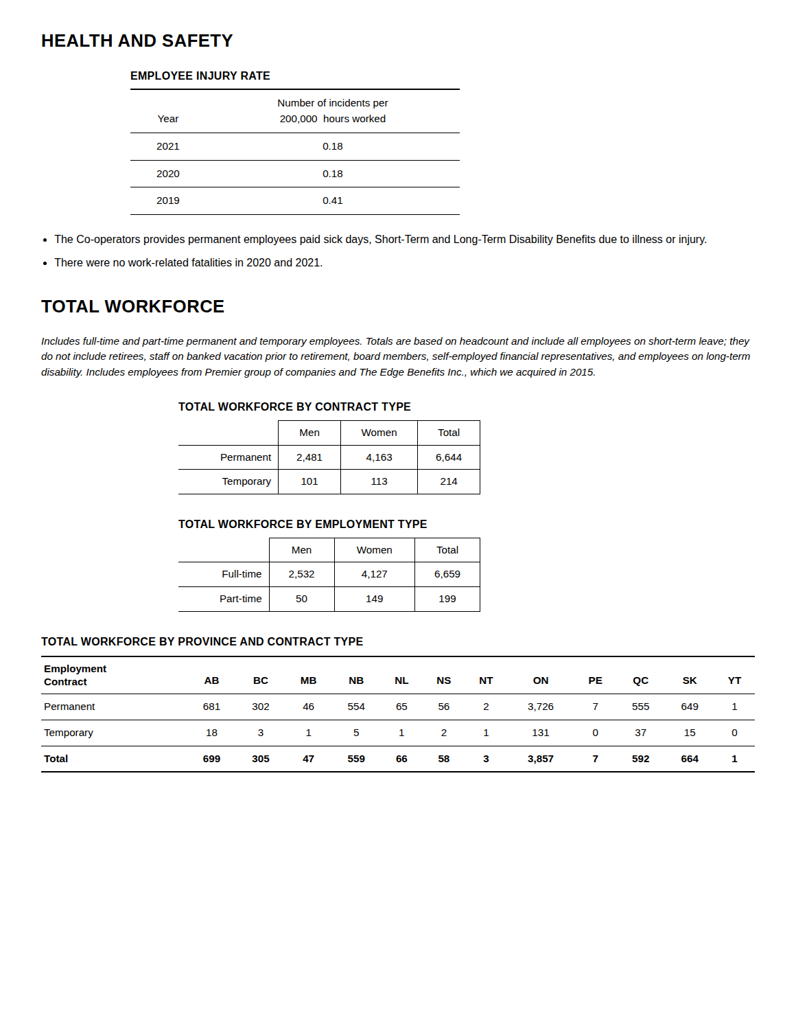HEALTH AND SAFETY
EMPLOYEE INJURY RATE
| Year | Number of incidents per 200,000 hours worked |
| --- | --- |
| 2021 | 0.18 |
| 2020 | 0.18 |
| 2019 | 0.41 |
The Co-operators provides permanent employees paid sick days, Short-Term and Long-Term Disability Benefits due to illness or injury.
There were no work-related fatalities in 2020 and 2021.
TOTAL WORKFORCE
Includes full-time and part-time permanent and temporary employees. Totals are based on headcount and include all employees on short-term leave; they do not include retirees, staff on banked vacation prior to retirement, board members, self-employed financial representatives, and employees on long-term disability. Includes employees from Premier group of companies and The Edge Benefits Inc., which we acquired in 2015.
TOTAL WORKFORCE BY CONTRACT TYPE
| | Men | Women | Total |
| --- | --- | --- | --- |
| Permanent | 2,481 | 4,163 | 6,644 |
| Temporary | 101 | 113 | 214 |
TOTAL WORKFORCE BY EMPLOYMENT TYPE
| | Men | Women | Total |
| --- | --- | --- | --- |
| Full-time | 2,532 | 4,127 | 6,659 |
| Part-time | 50 | 149 | 199 |
TOTAL WORKFORCE BY PROVINCE AND CONTRACT TYPE
| Employment Contract | AB | BC | MB | NB | NL | NS | NT | ON | PE | QC | SK | YT |
| --- | --- | --- | --- | --- | --- | --- | --- | --- | --- | --- | --- | --- |
| Permanent | 681 | 302 | 46 | 554 | 65 | 56 | 2 | 3,726 | 7 | 555 | 649 | 1 |
| Temporary | 18 | 3 | 1 | 5 | 1 | 2 | 1 | 131 | 0 | 37 | 15 | 0 |
| Total | 699 | 305 | 47 | 559 | 66 | 58 | 3 | 3,857 | 7 | 592 | 664 | 1 |